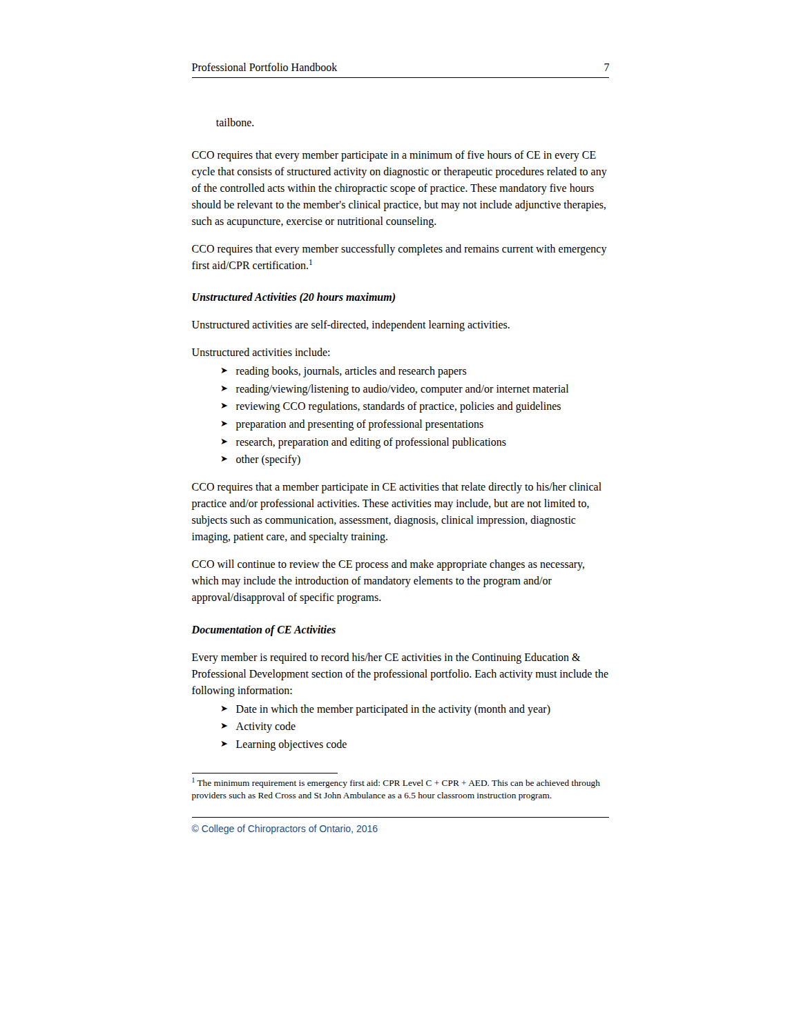Professional Portfolio Handbook 7
tailbone.
CCO requires that every member participate in a minimum of five hours of CE in every CE cycle that consists of structured activity on diagnostic or therapeutic procedures related to any of the controlled acts within the chiropractic scope of practice. These mandatory five hours should be relevant to the member's clinical practice, but may not include adjunctive therapies, such as acupuncture, exercise or nutritional counseling.
CCO requires that every member successfully completes and remains current with emergency first aid/CPR certification.1
Unstructured Activities (20 hours maximum)
Unstructured activities are self-directed, independent learning activities.
Unstructured activities include:
reading books, journals, articles and research papers
reading/viewing/listening to audio/video, computer and/or internet material
reviewing CCO regulations, standards of practice, policies and guidelines
preparation and presenting of professional presentations
research, preparation and editing of professional publications
other (specify)
CCO requires that a member participate in CE activities that relate directly to his/her clinical practice and/or professional activities. These activities may include, but are not limited to, subjects such as communication, assessment, diagnosis, clinical impression, diagnostic imaging, patient care, and specialty training.
CCO will continue to review the CE process and make appropriate changes as necessary, which may include the introduction of mandatory elements to the program and/or approval/disapproval of specific programs.
Documentation of CE Activities
Every member is required to record his/her CE activities in the Continuing Education & Professional Development section of the professional portfolio. Each activity must include the following information:
Date in which the member participated in the activity (month and year)
Activity code
Learning objectives code
1 The minimum requirement is emergency first aid: CPR Level C + CPR + AED. This can be achieved through providers such as Red Cross and St John Ambulance as a 6.5 hour classroom instruction program.
© College of Chiropractors of Ontario, 2016